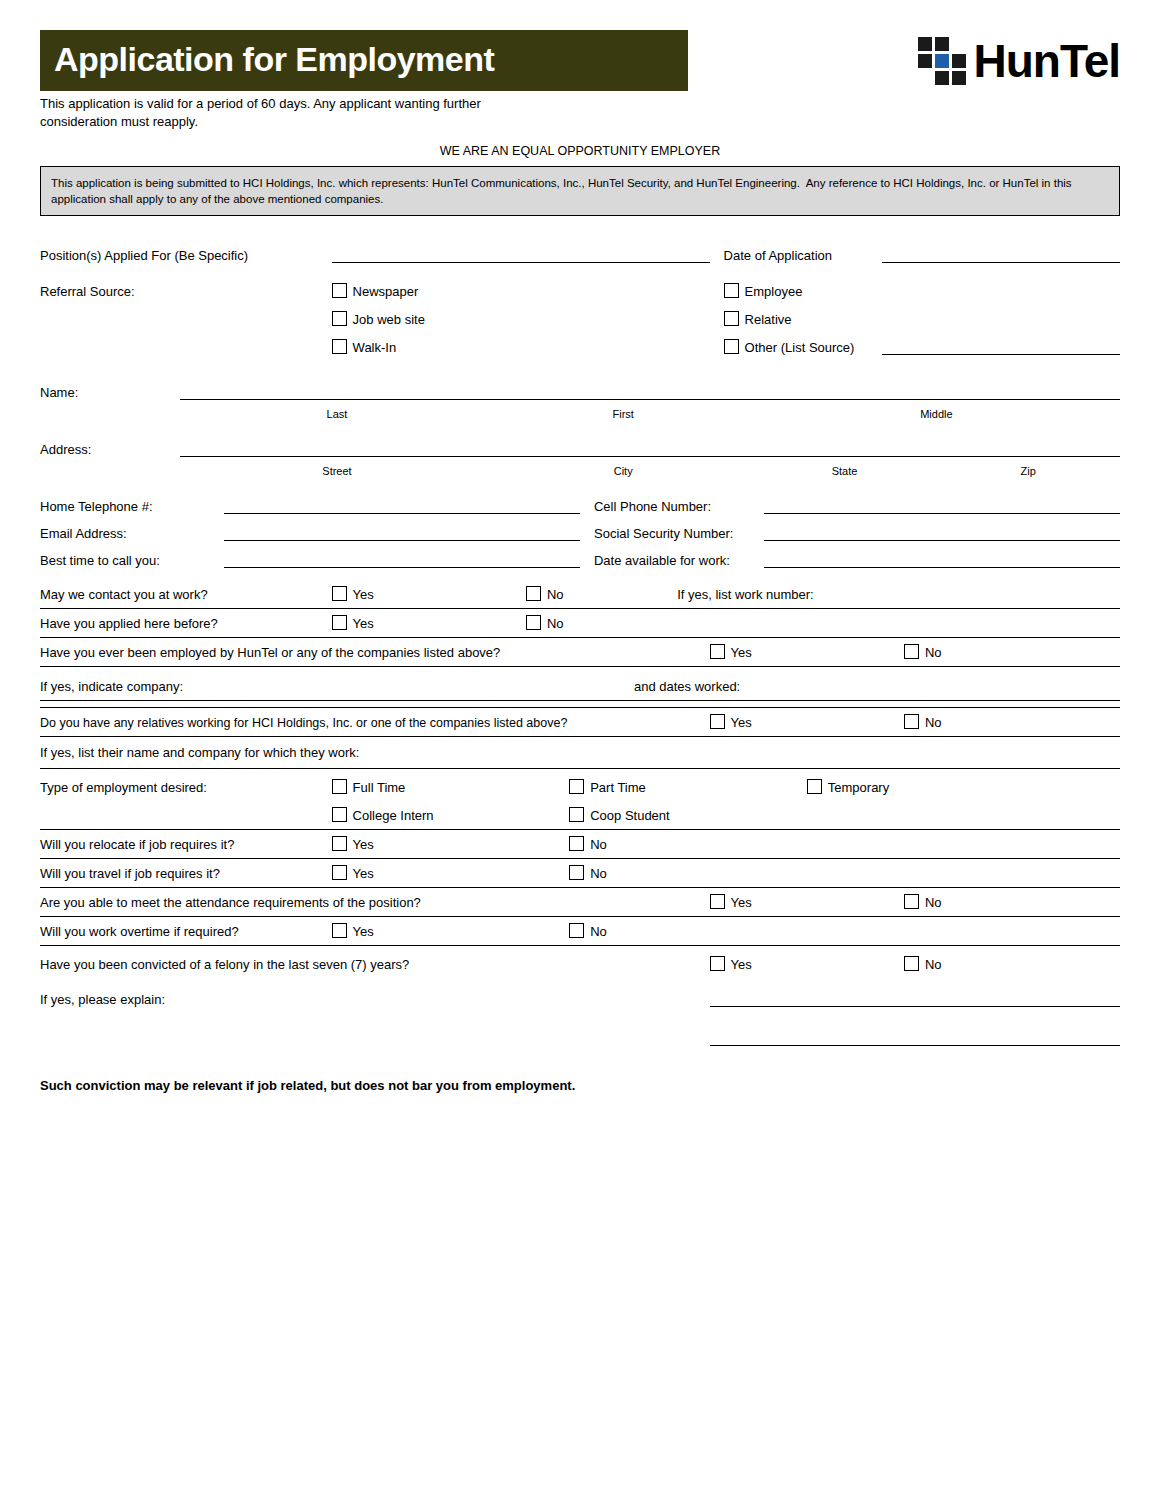Application for Employment
HunTel
This application is valid for a period of 60 days. Any applicant wanting further
consideration must reapply.
WE ARE AN EQUAL OPPORTUNITY EMPLOYER
This application is being submitted to HCI Holdings, Inc. which represents: HunTel Communications, Inc., HunTel Security, and HunTel Engineering. Any reference to HCI Holdings, Inc. or HunTel in this application shall apply to any of the above mentioned companies.
| Position(s) Applied For (Be Specific) | | Date of Application | |
| Referral Source: | Newspaper | Employee | |
| | Job web site | Relative | |
| | Walk-In | Other (List Source) | |
| Name: | | | |
| | Last | First | Middle |
| Address: | | | | |
| | Street | City | State | Zip |
| Home Telephone #: | | Cell Phone Number: | |
| Email Address: | | Social Security Number: | |
| Best time to call you: | | Date available for work: | |
| May we contact you at work? | Yes | No | If yes, list work number: |
| Have you applied here before? | Yes | No | |
| Have you ever been employed by HunTel or any of the companies listed above? | Yes | No |
| / If yes, indicate company: / / and dates worked: / / |
| Do you have any relatives working for HCI Holdings, Inc. or one of the companies listed above? | Yes | No |
| If yes, list their name and company for which they work: |
| Type of employment desired: | Full Time | Part Time | Temporary |
| | College Intern | Coop Student | |
| Will you relocate if job requires it? | Yes | No |
| Will you travel if job requires it? | Yes | No |
| Are you able to meet the attendance requirements of the position? | Yes | No |
| Will you work overtime if required? | Yes | No |
| Have you been convicted of a felony in the last seven (7) years? | Yes | No |
| If yes, please explain: | |
Such conviction may be relevant if job related, but does not bar you from employment.